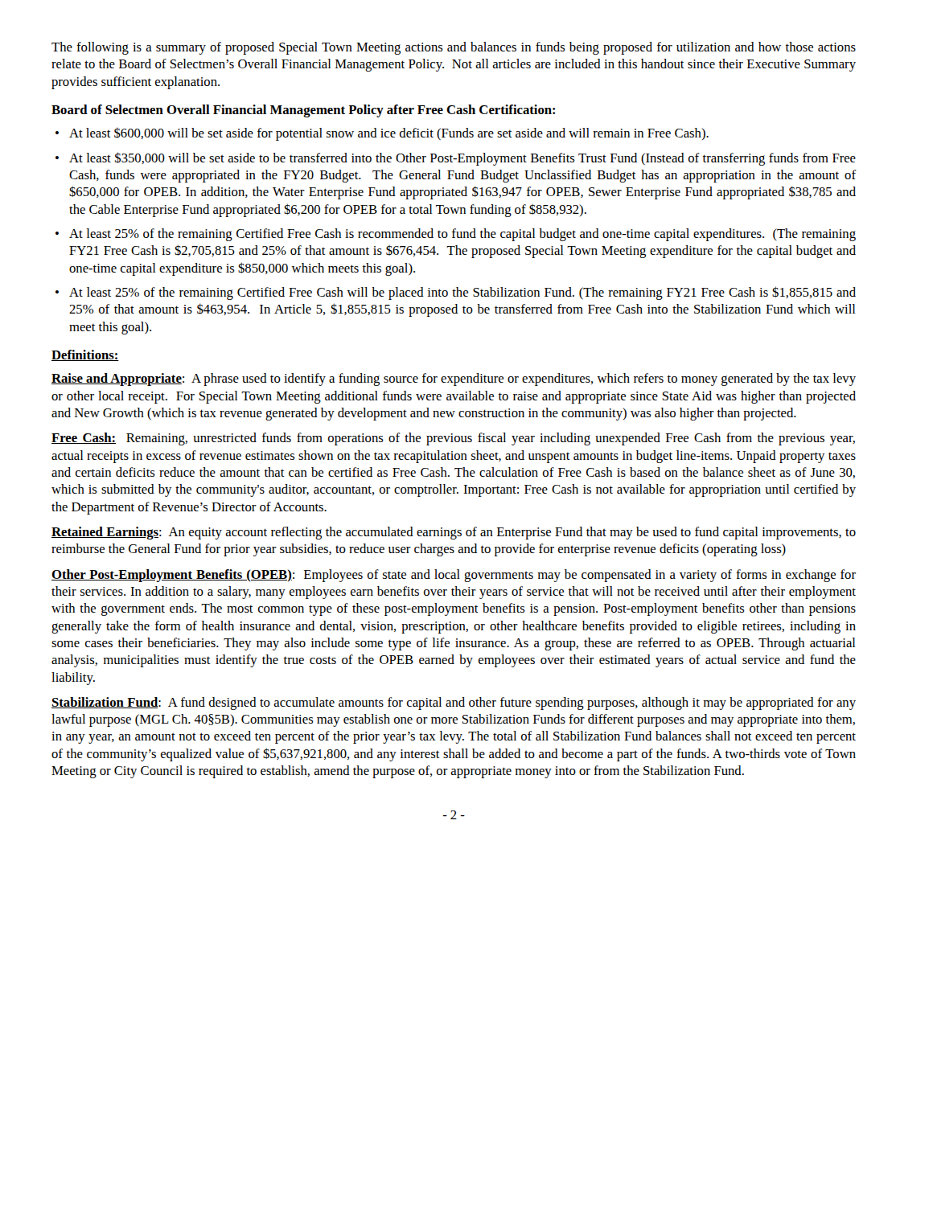The following is a summary of proposed Special Town Meeting actions and balances in funds being proposed for utilization and how those actions relate to the Board of Selectmen’s Overall Financial Management Policy. Not all articles are included in this handout since their Executive Summary provides sufficient explanation.
Board of Selectmen Overall Financial Management Policy after Free Cash Certification:
At least $600,000 will be set aside for potential snow and ice deficit (Funds are set aside and will remain in Free Cash).
At least $350,000 will be set aside to be transferred into the Other Post-Employment Benefits Trust Fund (Instead of transferring funds from Free Cash, funds were appropriated in the FY20 Budget. The General Fund Budget Unclassified Budget has an appropriation in the amount of $650,000 for OPEB. In addition, the Water Enterprise Fund appropriated $163,947 for OPEB, Sewer Enterprise Fund appropriated $38,785 and the Cable Enterprise Fund appropriated $6,200 for OPEB for a total Town funding of $858,932).
At least 25% of the remaining Certified Free Cash is recommended to fund the capital budget and one-time capital expenditures. (The remaining FY21 Free Cash is $2,705,815 and 25% of that amount is $676,454. The proposed Special Town Meeting expenditure for the capital budget and one-time capital expenditure is $850,000 which meets this goal).
At least 25% of the remaining Certified Free Cash will be placed into the Stabilization Fund. (The remaining FY21 Free Cash is $1,855,815 and 25% of that amount is $463,954. In Article 5, $1,855,815 is proposed to be transferred from Free Cash into the Stabilization Fund which will meet this goal).
Definitions:
Raise and Appropriate: A phrase used to identify a funding source for expenditure or expenditures, which refers to money generated by the tax levy or other local receipt. For Special Town Meeting additional funds were available to raise and appropriate since State Aid was higher than projected and New Growth (which is tax revenue generated by development and new construction in the community) was also higher than projected.
Free Cash: Remaining, unrestricted funds from operations of the previous fiscal year including unexpended Free Cash from the previous year, actual receipts in excess of revenue estimates shown on the tax recapitulation sheet, and unspent amounts in budget line-items. Unpaid property taxes and certain deficits reduce the amount that can be certified as Free Cash. The calculation of Free Cash is based on the balance sheet as of June 30, which is submitted by the community's auditor, accountant, or comptroller. Important: Free Cash is not available for appropriation until certified by the Department of Revenue’s Director of Accounts.
Retained Earnings: An equity account reflecting the accumulated earnings of an Enterprise Fund that may be used to fund capital improvements, to reimburse the General Fund for prior year subsidies, to reduce user charges and to provide for enterprise revenue deficits (operating loss)
Other Post-Employment Benefits (OPEB): Employees of state and local governments may be compensated in a variety of forms in exchange for their services. In addition to a salary, many employees earn benefits over their years of service that will not be received until after their employment with the government ends. The most common type of these post-employment benefits is a pension. Post-employment benefits other than pensions generally take the form of health insurance and dental, vision, prescription, or other healthcare benefits provided to eligible retirees, including in some cases their beneficiaries. They may also include some type of life insurance. As a group, these are referred to as OPEB. Through actuarial analysis, municipalities must identify the true costs of the OPEB earned by employees over their estimated years of actual service and fund the liability.
Stabilization Fund: A fund designed to accumulate amounts for capital and other future spending purposes, although it may be appropriated for any lawful purpose (MGL Ch. 40§5B). Communities may establish one or more Stabilization Funds for different purposes and may appropriate into them, in any year, an amount not to exceed ten percent of the prior year’s tax levy. The total of all Stabilization Fund balances shall not exceed ten percent of the community’s equalized value of $5,637,921,800, and any interest shall be added to and become a part of the funds. A two-thirds vote of Town Meeting or City Council is required to establish, amend the purpose of, or appropriate money into or from the Stabilization Fund.
- 2 -